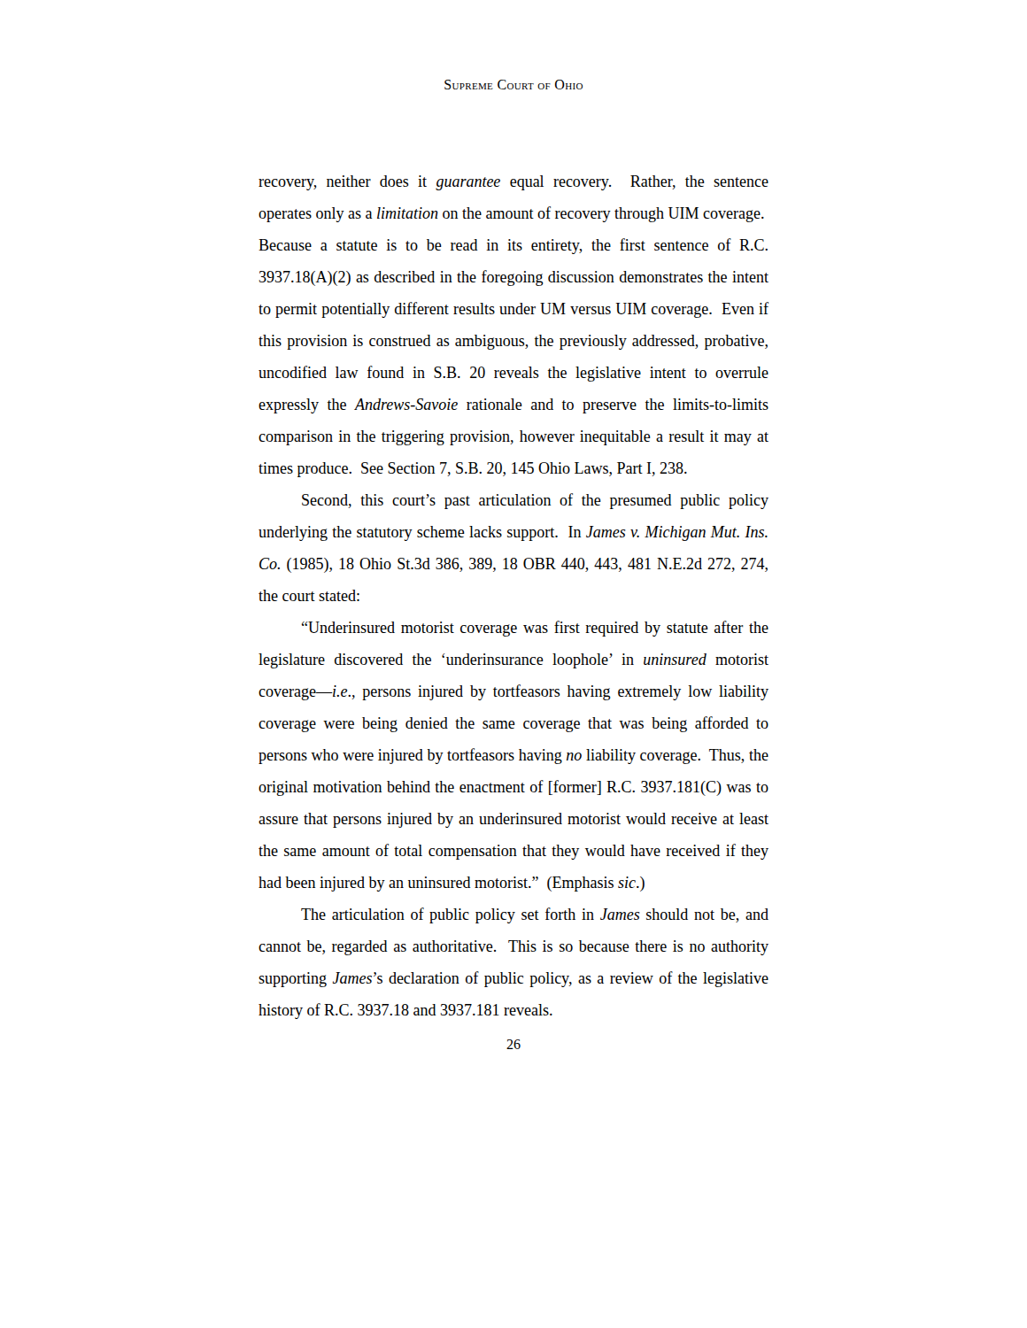Supreme Court of Ohio
recovery, neither does it guarantee equal recovery. Rather, the sentence operates only as a limitation on the amount of recovery through UIM coverage. Because a statute is to be read in its entirety, the first sentence of R.C. 3937.18(A)(2) as described in the foregoing discussion demonstrates the intent to permit potentially different results under UM versus UIM coverage. Even if this provision is construed as ambiguous, the previously addressed, probative, uncodified law found in S.B. 20 reveals the legislative intent to overrule expressly the Andrews-Savoie rationale and to preserve the limits-to-limits comparison in the triggering provision, however inequitable a result it may at times produce. See Section 7, S.B. 20, 145 Ohio Laws, Part I, 238.
Second, this court’s past articulation of the presumed public policy underlying the statutory scheme lacks support. In James v. Michigan Mut. Ins. Co. (1985), 18 Ohio St.3d 386, 389, 18 OBR 440, 443, 481 N.E.2d 272, 274, the court stated:
“Underinsured motorist coverage was first required by statute after the legislature discovered the ‘underinsurance loophole’ in uninsured motorist coverage—i.e., persons injured by tortfeasors having extremely low liability coverage were being denied the same coverage that was being afforded to persons who were injured by tortfeasors having no liability coverage. Thus, the original motivation behind the enactment of [former] R.C. 3937.181(C) was to assure that persons injured by an underinsured motorist would receive at least the same amount of total compensation that they would have received if they had been injured by an uninsured motorist.” (Emphasis sic.)
The articulation of public policy set forth in James should not be, and cannot be, regarded as authoritative. This is so because there is no authority supporting James’s declaration of public policy, as a review of the legislative history of R.C. 3937.18 and 3937.181 reveals.
26